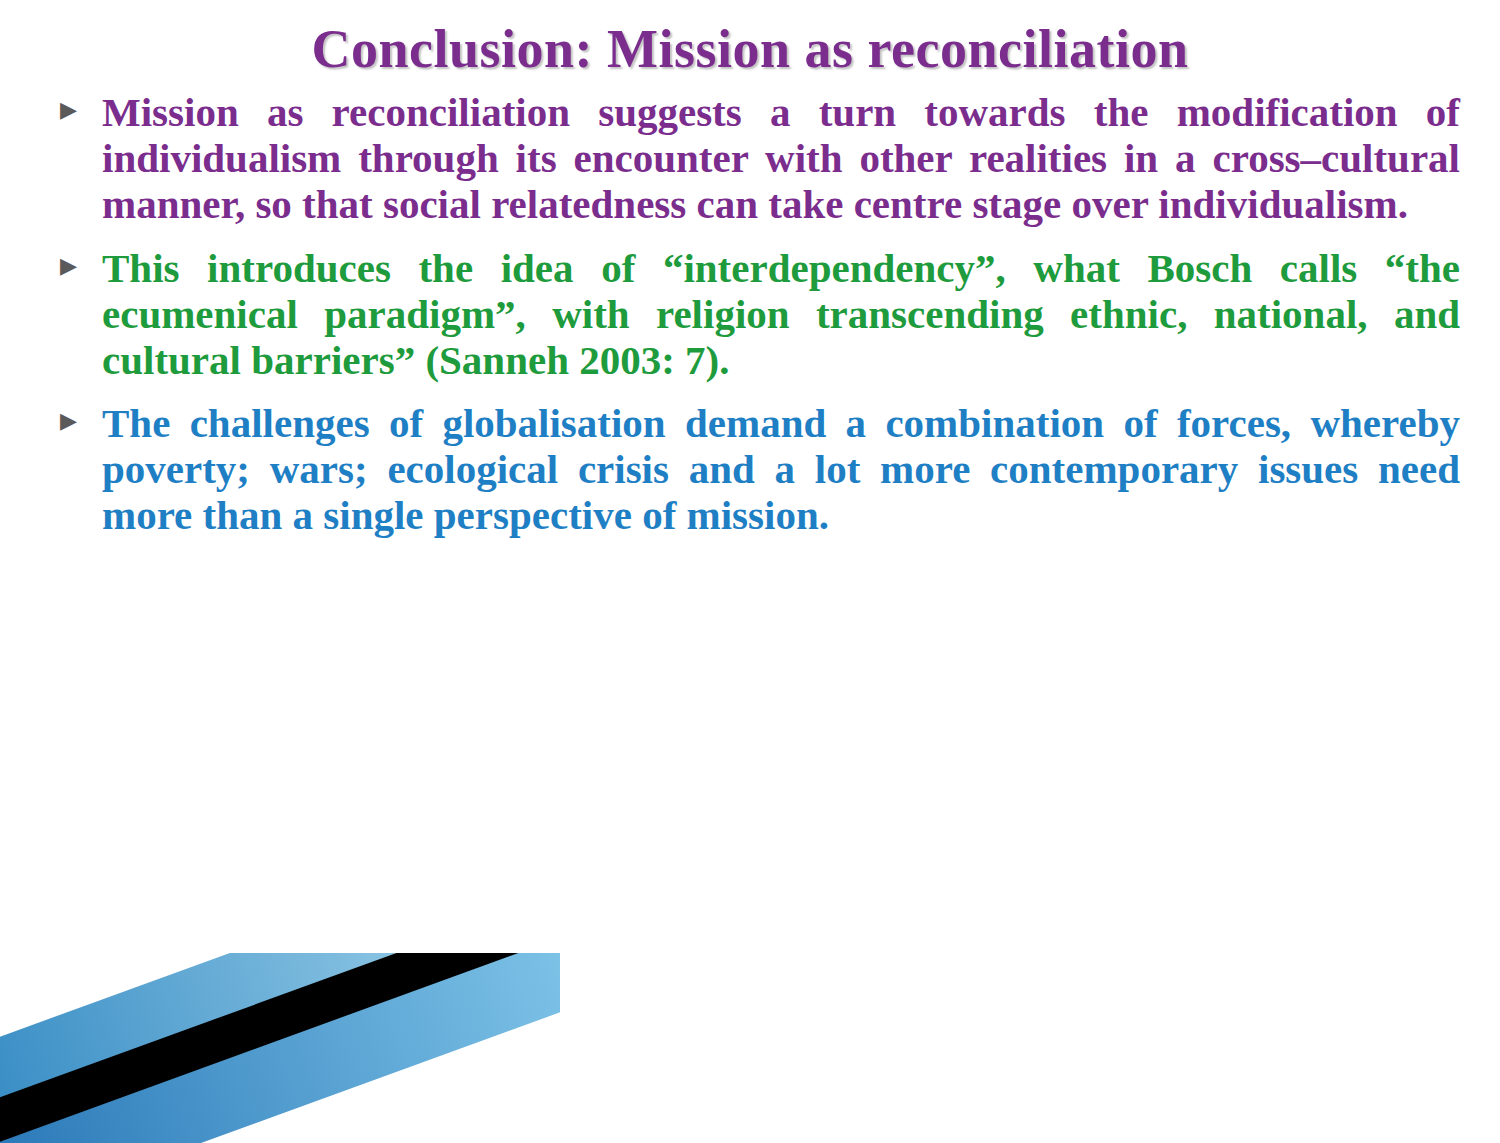Conclusion: Mission as reconciliation
Mission as reconciliation suggests a turn towards the modification of individualism through its encounter with other realities in a cross–cultural manner, so that social relatedness can take centre stage over individualism.
This introduces the idea of “interdependency”, what Bosch calls “the ecumenical paradigm”, with religion transcending ethnic, national, and cultural barriers” (Sanneh 2003: 7).
The challenges of globalisation demand a combination of forces, whereby poverty; wars; ecological crisis and a lot more contemporary issues need more than a single perspective of mission.